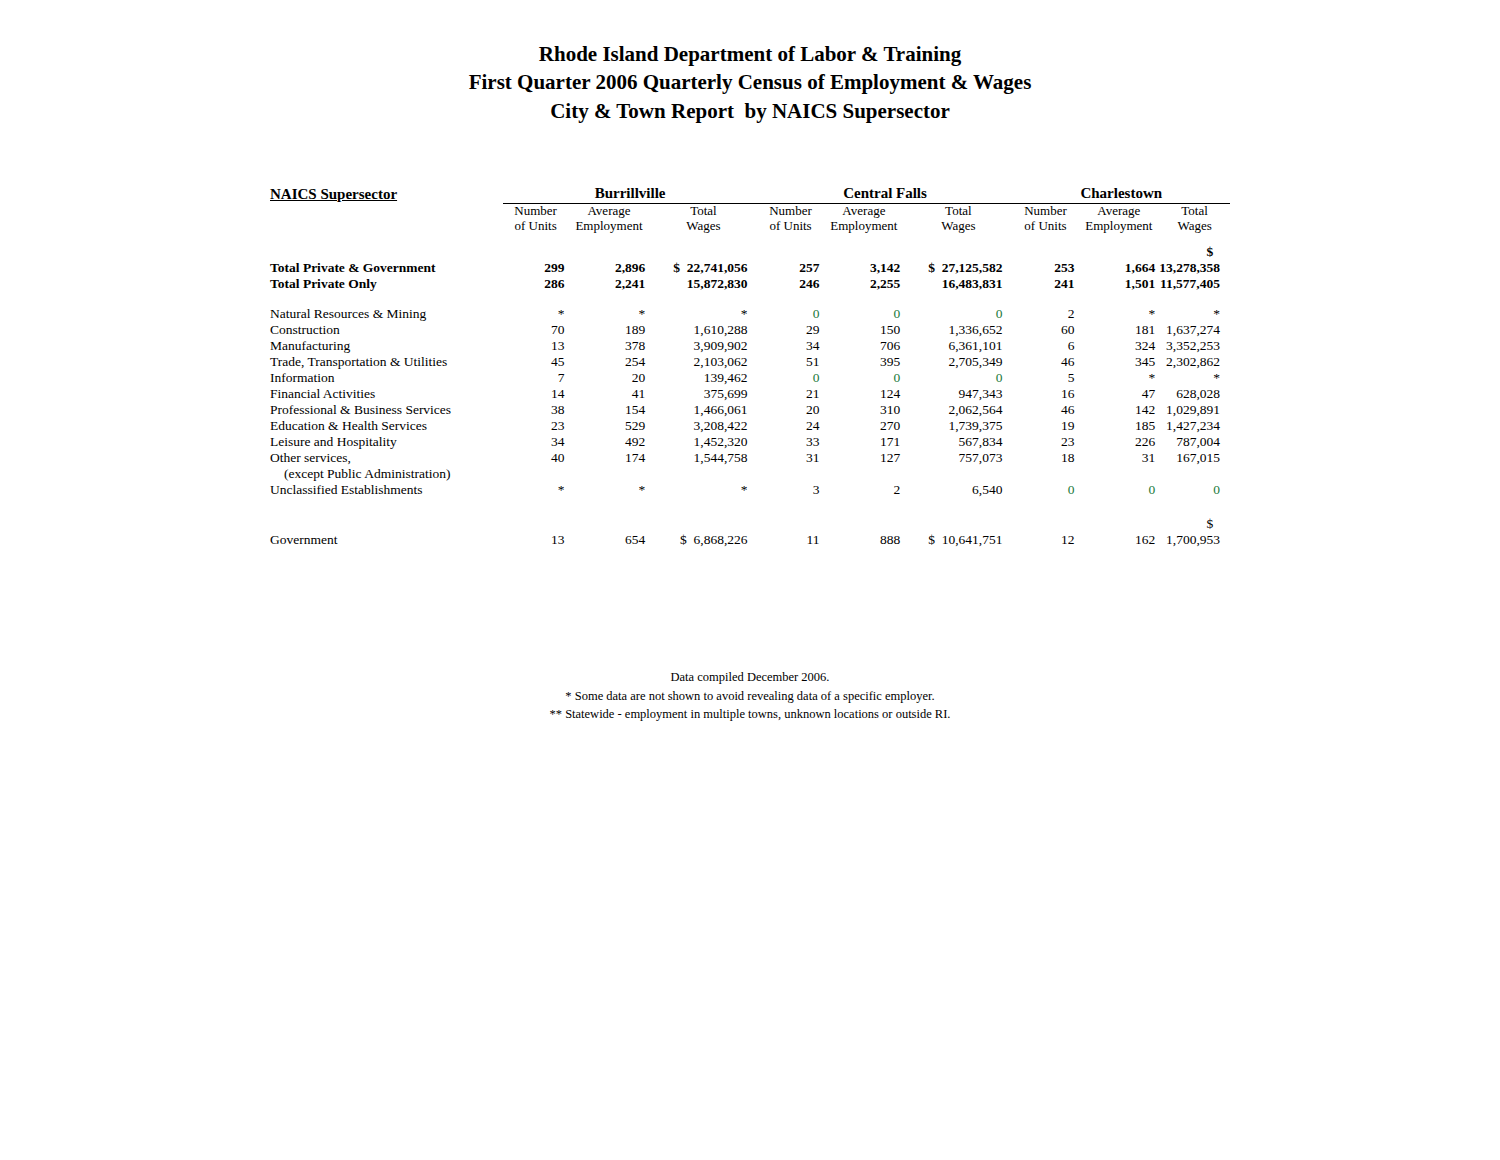Rhode Island Department of Labor & Training
First Quarter 2006 Quarterly Census of Employment & Wages
City & Town Report by NAICS Supersector
| NAICS Supersector | Burrillville | Central Falls | Charlestown |
| --- | --- | --- | --- |
| | Number | Average | Total | Number | Average | Total | Number | Average | Total |
| | of Units | Employment | Wages | of Units | Employment | Wages | of Units | Employment | Wages |
| Total Private & Government | 299 | 2,896 | $ 22,741,056 | 257 | 3,142 | $ 27,125,582 | 253 | 1,664 | $ 13,278,358 |
| Total Private Only | 286 | 2,241 | 15,872,830 | 246 | 2,255 | 16,483,831 | 241 | 1,501 | 11,577,405 |
| Natural Resources & Mining | * | * | * | 0 | 0 | 0 | 2 | * | * |
| Construction | 70 | 189 | 1,610,288 | 29 | 150 | 1,336,652 | 60 | 181 | 1,637,274 |
| Manufacturing | 13 | 378 | 3,909,902 | 34 | 706 | 6,361,101 | 6 | 324 | 3,352,253 |
| Trade, Transportation & Utilities | 45 | 254 | 2,103,062 | 51 | 395 | 2,705,349 | 46 | 345 | 2,302,862 |
| Information | 7 | 20 | 139,462 | 0 | 0 | 0 | 5 | * | * |
| Financial Activities | 14 | 41 | 375,699 | 21 | 124 | 947,343 | 16 | 47 | 628,028 |
| Professional & Business Services | 38 | 154 | 1,466,061 | 20 | 310 | 2,062,564 | 46 | 142 | 1,029,891 |
| Education & Health Services | 23 | 529 | 3,208,422 | 24 | 270 | 1,739,375 | 19 | 185 | 1,427,234 |
| Leisure and Hospitality | 34 | 492 | 1,452,320 | 33 | 171 | 567,834 | 23 | 226 | 787,004 |
| Other services, | 40 | 174 | 1,544,758 | 31 | 127 | 757,073 | 18 | 31 | 167,015 |
| (except Public Administration) | | | | | | | | | |
| Unclassified Establishments | * | * | * | 3 | 2 | 6,540 | 0 | 0 | 0 |
| Government | 13 | 654 | $ 6,868,226 | 11 | 888 | $ 10,641,751 | 12 | 162 | $ 1,700,953 |
Data compiled December 2006.
* Some data are not shown to avoid revealing data of a specific employer.
** Statewide - employment in multiple towns, unknown locations or outside RI.